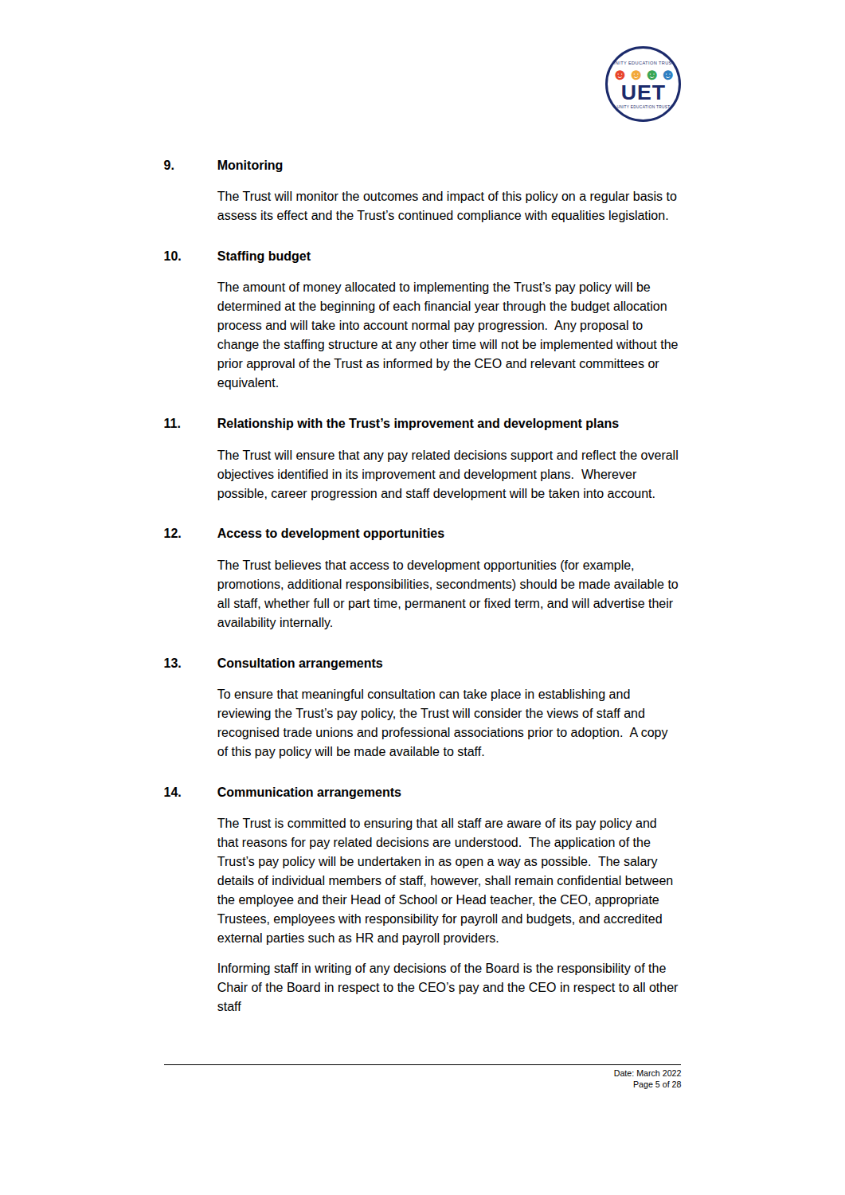Unity Education Trust
☻☻☻☻
UET
Unity Education Trust
9. Monitoring
The Trust will monitor the outcomes and impact of this policy on a regular basis to assess its effect and the Trust’s continued compliance with equalities legislation.
10. Staffing budget
The amount of money allocated to implementing the Trust’s pay policy will be determined at the beginning of each financial year through the budget allocation process and will take into account normal pay progression. Any proposal to change the staffing structure at any other time will not be implemented without the prior approval of the Trust as informed by the CEO and relevant committees or equivalent.
11. Relationship with the Trust’s improvement and development plans
The Trust will ensure that any pay related decisions support and reflect the overall objectives identified in its improvement and development plans. Wherever possible, career progression and staff development will be taken into account.
12. Access to development opportunities
The Trust believes that access to development opportunities (for example, promotions, additional responsibilities, secondments) should be made available to all staff, whether full or part time, permanent or fixed term, and will advertise their availability internally.
13. Consultation arrangements
To ensure that meaningful consultation can take place in establishing and reviewing the Trust’s pay policy, the Trust will consider the views of staff and recognised trade unions and professional associations prior to adoption. A copy of this pay policy will be made available to staff.
14. Communication arrangements
The Trust is committed to ensuring that all staff are aware of its pay policy and that reasons for pay related decisions are understood. The application of the Trust’s pay policy will be undertaken in as open a way as possible. The salary details of individual members of staff, however, shall remain confidential between the employee and their Head of School or Head teacher, the CEO, appropriate Trustees, employees with responsibility for payroll and budgets, and accredited external parties such as HR and payroll providers.
Informing staff in writing of any decisions of the Board is the responsibility of the Chair of the Board in respect to the CEO’s pay and the CEO in respect to all other staff
Date: March 2022
Page 5 of 28